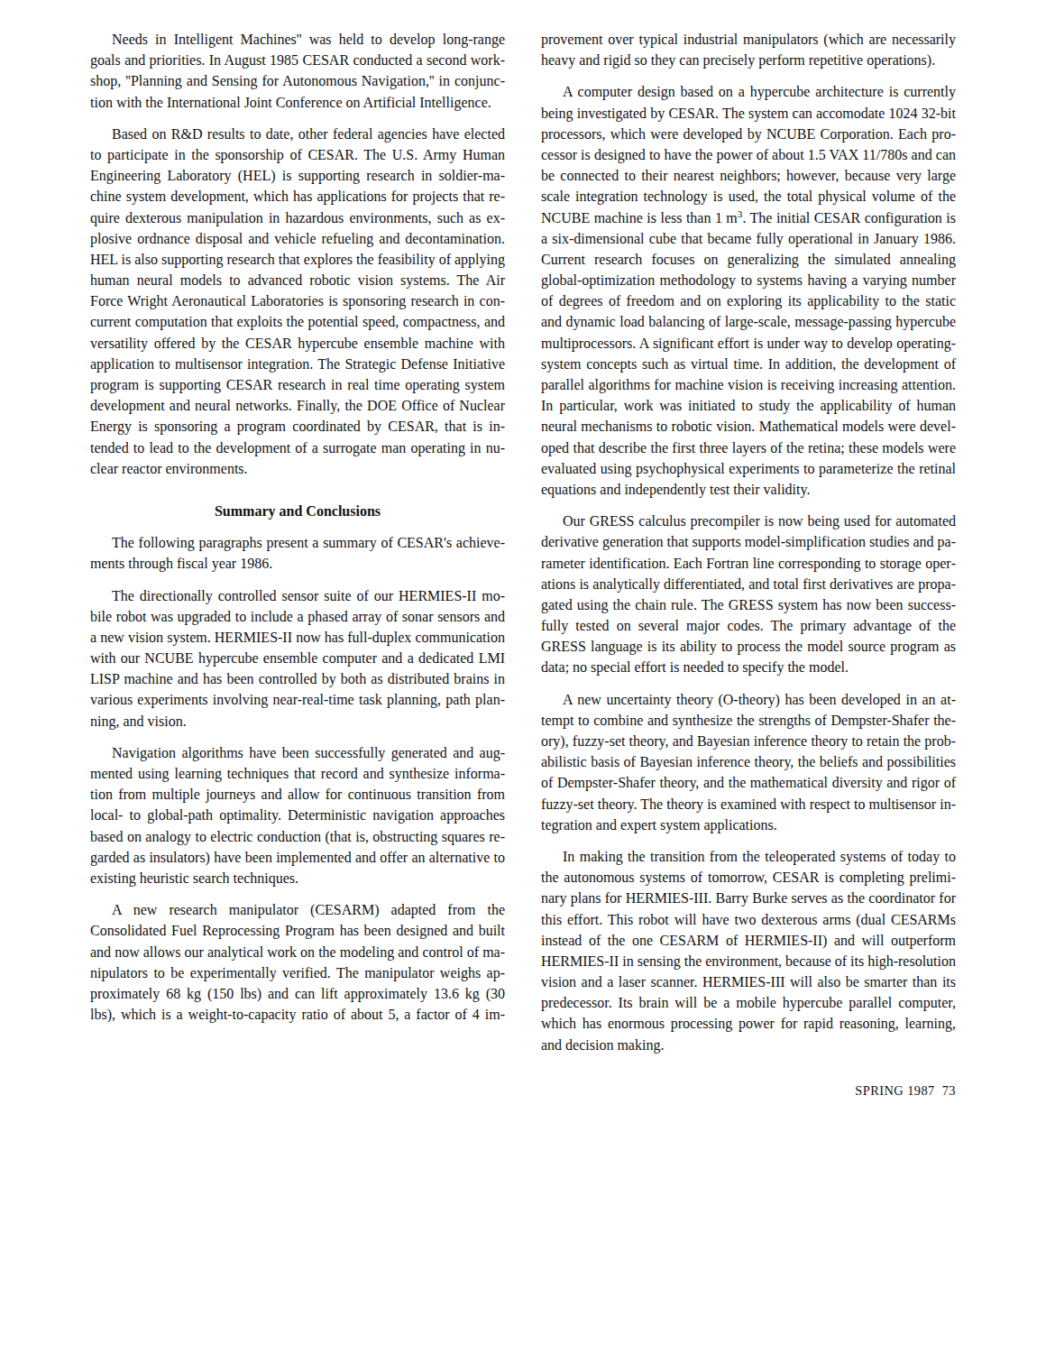Needs in Intelligent Machines'' was held to develop long-range goals and priorities. In August 1985 CESAR conducted a second workshop, ''Planning and Sensing for Autonomous Navigation,'' in conjunction with the International Joint Conference on Artificial Intelligence.
Based on R&D results to date, other federal agencies have elected to participate in the sponsorship of CESAR. The U.S. Army Human Engineering Laboratory (HEL) is supporting research in soldier-machine system development, which has applications for projects that require dexterous manipulation in hazardous environments, such as explosive ordnance disposal and vehicle refueling and decontamination. HEL is also supporting research that explores the feasibility of applying human neural models to advanced robotic vision systems. The Air Force Wright Aeronautical Laboratories is sponsoring research in concurrent computation that exploits the potential speed, compactness, and versatility offered by the CESAR hypercube ensemble machine with application to multisensor integration. The Strategic Defense Initiative program is supporting CESAR research in real time operating system development and neural networks. Finally, the DOE Office of Nuclear Energy is sponsoring a program coordinated by CESAR, that is intended to lead to the development of a surrogate man operating in nuclear reactor environments.
Summary and Conclusions
The following paragraphs present a summary of CESAR's achievements through fiscal year 1986.
The directionally controlled sensor suite of our HERMIES-II mobile robot was upgraded to include a phased array of sonar sensors and a new vision system. HERMIES-II now has full-duplex communication with our NCUBE hypercube ensemble computer and a dedicated LMI LISP machine and has been controlled by both as distributed brains in various experiments involving near-real-time task planning, path planning, and vision.
Navigation algorithms have been successfully generated and augmented using learning techniques that record and synthesize information from multiple journeys and allow for continuous transition from local- to global-path optimality. Deterministic navigation approaches based on analogy to electric conduction (that is, obstructing squares regarded as insulators) have been implemented and offer an alternative to existing heuristic search techniques.
A new research manipulator (CESARM) adapted from the Consolidated Fuel Reprocessing Program has been designed and built and now allows our analytical work on the modeling and control of manipulators to be experimentally verified. The manipulator weighs approximately 68 kg (150 lbs) and can lift approximately 13.6 kg (30 lbs), which is a weight-to-capacity ratio of about 5, a factor of 4 improvement over typical industrial manipulators (which are necessarily heavy and rigid so they can precisely perform repetitive operations).
A computer design based on a hypercube architecture is currently being investigated by CESAR. The system can accomodate 1024 32-bit processors, which were developed by NCUBE Corporation. Each processor is designed to have the power of about 1.5 VAX 11/780s and can be connected to their nearest neighbors; however, because very large scale integration technology is used, the total physical volume of the NCUBE machine is less than 1 m3. The initial CESAR configuration is a six-dimensional cube that became fully operational in January 1986. Current research focuses on generalizing the simulated annealing global-optimization methodology to systems having a varying number of degrees of freedom and on exploring its applicability to the static and dynamic load balancing of large-scale, message-passing hypercube multiprocessors. A significant effort is under way to develop operating-system concepts such as virtual time. In addition, the development of parallel algorithms for machine vision is receiving increasing attention. In particular, work was initiated to study the applicability of human neural mechanisms to robotic vision. Mathematical models were developed that describe the first three layers of the retina; these models were evaluated using psychophysical experiments to parameterize the retinal equations and independently test their validity.
Our GRESS calculus precompiler is now being used for automated derivative generation that supports model-simplification studies and parameter identification. Each Fortran line corresponding to storage operations is analytically differentiated, and total first derivatives are propagated using the chain rule. The GRESS system has now been successfully tested on several major codes. The primary advantage of the GRESS language is its ability to process the model source program as data; no special effort is needed to specify the model.
A new uncertainty theory (O-theory) has been developed in an attempt to combine and synthesize the strengths of Dempster-Shafer theory), fuzzy-set theory, and Bayesian inference theory to retain the probabilistic basis of Bayesian inference theory, the beliefs and possibilities of Dempster-Shafer theory, and the mathematical diversity and rigor of fuzzy-set theory. The theory is examined with respect to multisensor integration and expert system applications.
In making the transition from the teleoperated systems of today to the autonomous systems of tomorrow, CESAR is completing preliminary plans for HERMIES-III. Barry Burke serves as the coordinator for this effort. This robot will have two dexterous arms (dual CESARMs instead of the one CESARM of HERMIES-II) and will outperform HERMIES-II in sensing the environment, because of its high-resolution vision and a laser scanner. HERMIES-III will also be smarter than its predecessor. Its brain will be a mobile hypercube parallel computer, which has enormous processing power for rapid reasoning, learning, and decision making.
SPRING 1987 73